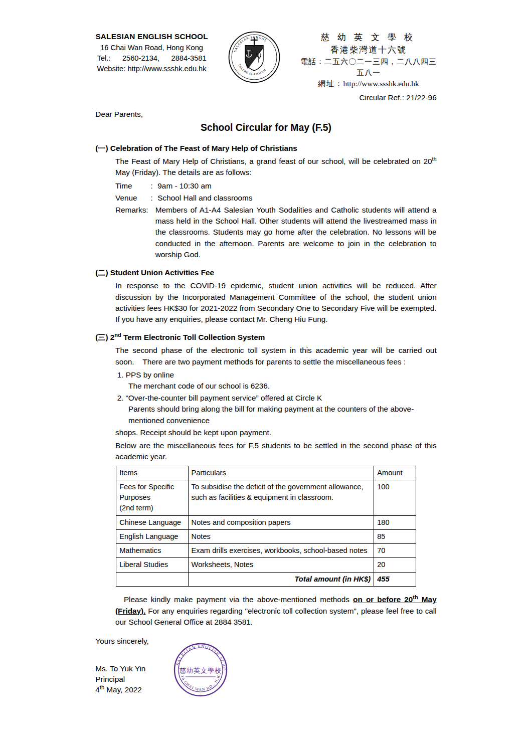SALESIAN ENGLISH SCHOOL
16 Chai Wan Road, Hong Kong
Tel.: 2560-2134, 2884-3581
Website: http://www.ssshk.edu.hk
SALESIAN SCHOOL TALERE FLAMMAM
慈 幼 英 文 學 校
香港柴灣道十六號
電話：二五六〇二一三四，二八八四三五八一
網址：http://www.ssshk.edu.hk
Circular Ref.: 21/22-96
Dear Parents,
School Circular for May (F.5)
(一) Celebration of The Feast of Mary Help of Christians
The Feast of Mary Help of Christians, a grand feast of our school, will be celebrated on 20th May (Friday). The details are as follows:
Time
:
9am - 10:30 am
Venue
:
School Hall and classrooms
Remarks:
Members of A1-A4 Salesian Youth Sodalities and Catholic students will attend a mass held in the School Hall. Other students will attend the livestreamed mass in the classrooms. Students may go home after the celebration. No lessons will be conducted in the afternoon. Parents are welcome to join in the celebration to worship God.
(二) Student Union Activities Fee
In response to the COVID-19 epidemic, student union activities will be reduced. After discussion by the Incorporated Management Committee of the school, the student union activities fees HK$30 for 2021-2022 from Secondary One to Secondary Five will be exempted. If you have any enquiries, please contact Mr. Cheng Hiu Fung.
(三) 2nd Term Electronic Toll Collection System
The second phase of the electronic toll system in this academic year will be carried out soon. There are two payment methods for parents to settle the miscellaneous fees :
PPS by online The merchant code of our school is 6236.
“Over-the-counter bill payment service” offered at Circle K Parents should bring along the bill for making payment at the counters of the above-mentioned convenience
shops. Receipt should be kept upon payment.
Below are the miscellaneous fees for F.5 students to be settled in the second phase of this academic year.
| Items | Particulars | Amount |
| --- | --- | --- |
| Fees for Specific Purposes (2nd term) | To subsidise the deficit of the government allowance, such as facilities & equipment in classroom. | 100 |
| Chinese Language | Notes and composition papers | 180 |
| English Language | Notes | 85 |
| Mathematics | Exam drills exercises, workbooks, school-based notes | 70 |
| Liberal Studies | Worksheets, Notes | 20 |
| | Total amount (in HK$) | 455 |
Please kindly make payment via the above-mentioned methods on or before 20th May (Friday). For any enquiries regarding "electronic toll collection system", please feel free to call our School General Office at 2884 3581.
Yours sincerely,
SALESIAN ENGLISH SCHOOL 16 CHAI WAN RD., H.K. 慈幼英文學校
Ms. To Yuk Yin
Principal
4th May, 2022